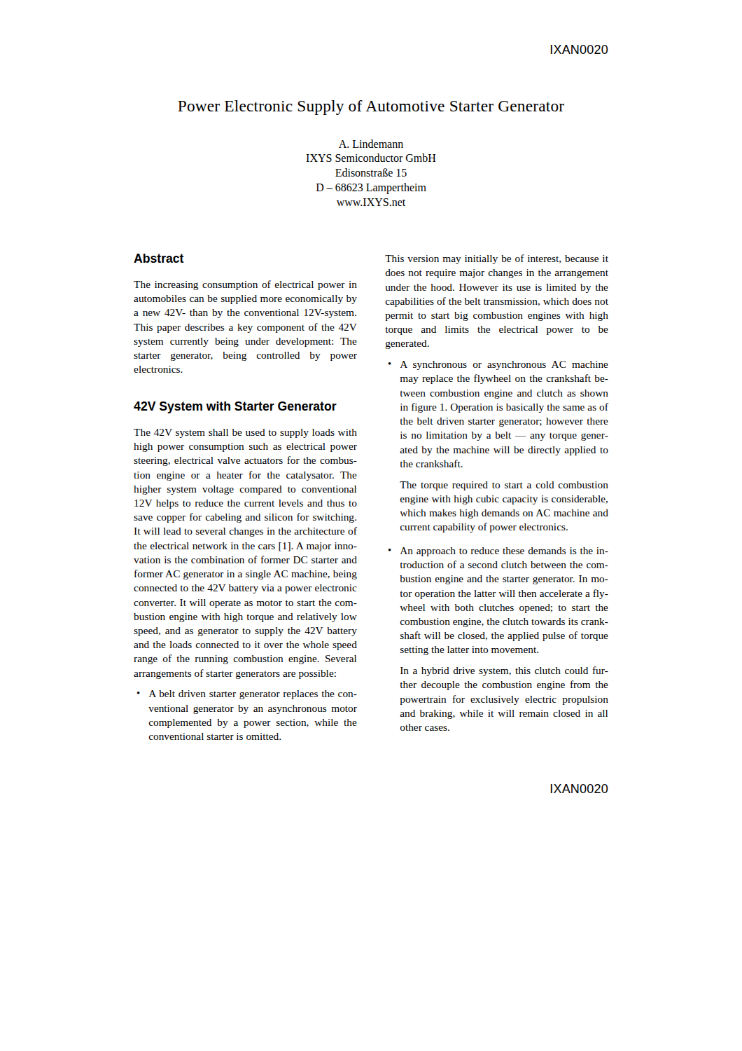IXAN0020
Power Electronic Supply of Automotive Starter Generator
A. Lindemann
IXYS Semiconductor GmbH
Edisonstraße 15
D – 68623 Lampertheim
www.IXYS.net
Abstract
The increasing consumption of electrical power in automobiles can be supplied more economically by a new 42V- than by the conventional 12V-system. This paper describes a key component of the 42V system currently being under development: The starter generator, being controlled by power electronics.
42V System with Starter Generator
The 42V system shall be used to supply loads with high power consumption such as electrical power steering, electrical valve actuators for the combustion engine or a heater for the catalysator. The higher system voltage compared to conventional 12V helps to reduce the current levels and thus to save copper for cabeling and silicon for switching. It will lead to several changes in the architecture of the electrical network in the cars [1]. A major innovation is the combination of former DC starter and former AC generator in a single AC machine, being connected to the 42V battery via a power electronic converter. It will operate as motor to start the combustion engine with high torque and relatively low speed, and as generator to supply the 42V battery and the loads connected to it over the whole speed range of the running combustion engine. Several arrangements of starter generators are possible:
A belt driven starter generator replaces the conventional generator by an asynchronous motor complemented by a power section, while the conventional starter is omitted.
This version may initially be of interest, because it does not require major changes in the arrangement under the hood. However its use is limited by the capabilities of the belt transmission, which does not permit to start big combustion engines with high torque and limits the electrical power to be generated.
A synchronous or asynchronous AC machine may replace the flywheel on the crankshaft between combustion engine and clutch as shown in figure 1. Operation is basically the same as of the belt driven starter generator; however there is no limitation by a belt — any torque generated by the machine will be directly applied to the crankshaft.
The torque required to start a cold combustion engine with high cubic capacity is considerable, which makes high demands on AC machine and current capability of power electronics.
An approach to reduce these demands is the introduction of a second clutch between the combustion engine and the starter generator. In motor operation the latter will then accelerate a flywheel with both clutches opened; to start the combustion engine, the clutch towards its crankshaft will be closed, the applied pulse of torque setting the latter into movement.
In a hybrid drive system, this clutch could further decouple the combustion engine from the powertrain for exclusively electric propulsion and braking, while it will remain closed in all other cases.
IXAN0020